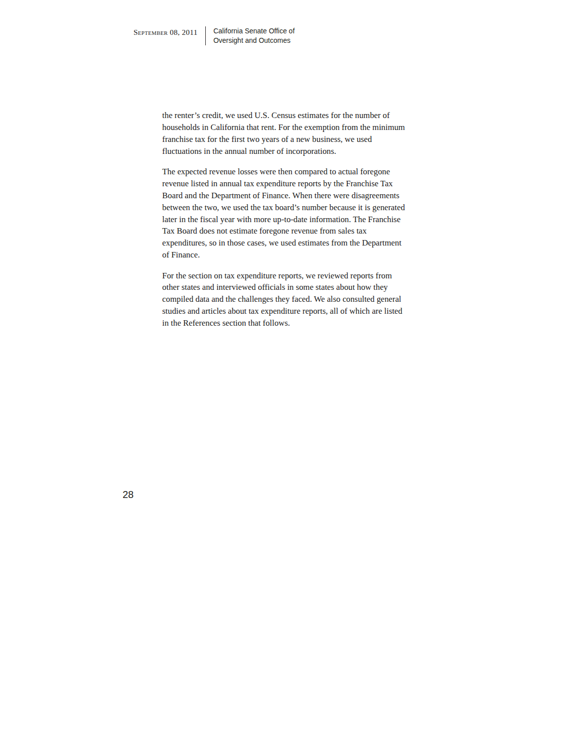September 08, 2011
California Senate Office of
Oversight and Outcomes
the renter’s credit, we used U.S. Census estimates for the number of households in California that rent. For the exemption from the minimum franchise tax for the first two years of a new business, we used fluctuations in the annual number of incorporations.
The expected revenue losses were then compared to actual foregone revenue listed in annual tax expenditure reports by the Franchise Tax Board and the Department of Finance. When there were disagreements between the two, we used the tax board’s number because it is generated later in the fiscal year with more up-to-date information. The Franchise Tax Board does not estimate foregone revenue from sales tax expenditures, so in those cases, we used estimates from the Department of Finance.
For the section on tax expenditure reports, we reviewed reports from other states and interviewed officials in some states about how they compiled data and the challenges they faced. We also consulted general studies and articles about tax expenditure reports, all of which are listed in the References section that follows.
28